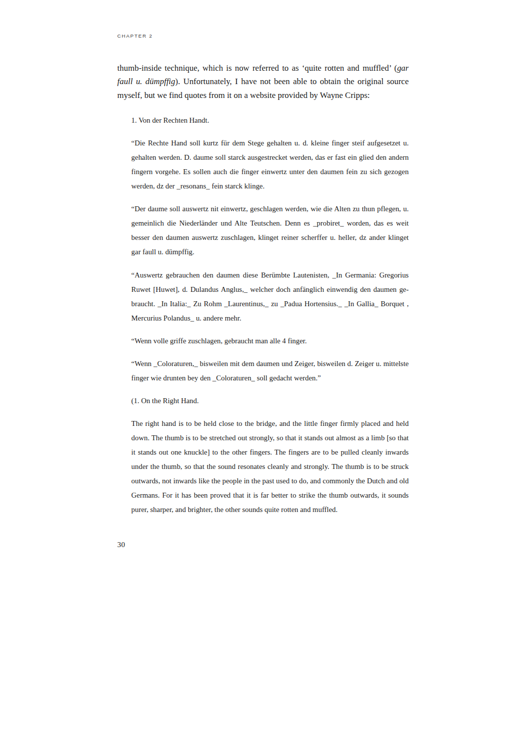Chapter 2
thumb-inside technique, which is now referred to as ‘quite rotten and muffled’ (gar faull u. dümpffig). Unfortunately, I have not been able to obtain the original source myself, but we find quotes from it on a website provided by Wayne Cripps:
1. Von der Rechten Handt.
“Die Rechte Hand soll kurtz für dem Stege gehalten u. d. kleine finger steif aufgesetzet u. gehalten werden. D. daume soll starck ausgestrecket werden, das er fast ein glied den andern fingern vorgehe. Es sollen auch die finger einwertz unter den daumen fein zu sich gezogen werden, dz der _resonans_ fein starck klinge.
“Der daume soll auswertz nit einwertz, geschlagen werden, wie die Alten zu thun pflegen, u. gemeinlich die Niederländer und Alte Teutschen. Denn es _probiret_ worden, das es weit besser den daumen auswertz zuschlagen, klinget reiner scherffer u. heller, dz ander klinget gar faull u. dümpffig.
“Auswertz gebrauchen den daumen diese Berümbte Lautenisten, _In Germania: Gregorius Ruwet [Huwet], d. Dulandus Anglus,_ welcher doch anfänglich einwendig den daumen gebraucht. _In Italia:_ Zu Rohm _Laurentinus,_ zu _Padua Hortensius._ _In Gallia_ Borquet , Mercurius Polandus_ u. andere mehr.
“Wenn volle griffe zuschlagen, gebraucht man alle 4 finger.
“Wenn _Coloraturen,_ bisweilen mit dem daumen und Zeiger, bisweilen d. Zeiger u. mittelste finger wie drunten bey den _Coloraturen_ soll gedacht werden.”
(1. On the Right Hand.
The right hand is to be held close to the bridge, and the little finger firmly placed and held down. The thumb is to be stretched out strongly, so that it stands out almost as a limb [so that it stands out one knuckle] to the other fingers. The fingers are to be pulled cleanly inwards under the thumb, so that the sound resonates cleanly and strongly. The thumb is to be struck outwards, not inwards like the people in the past used to do, and commonly the Dutch and old Germans. For it has been proved that it is far better to strike the thumb outwards, it sounds purer, sharper, and brighter, the other sounds quite rotten and muffled.
30